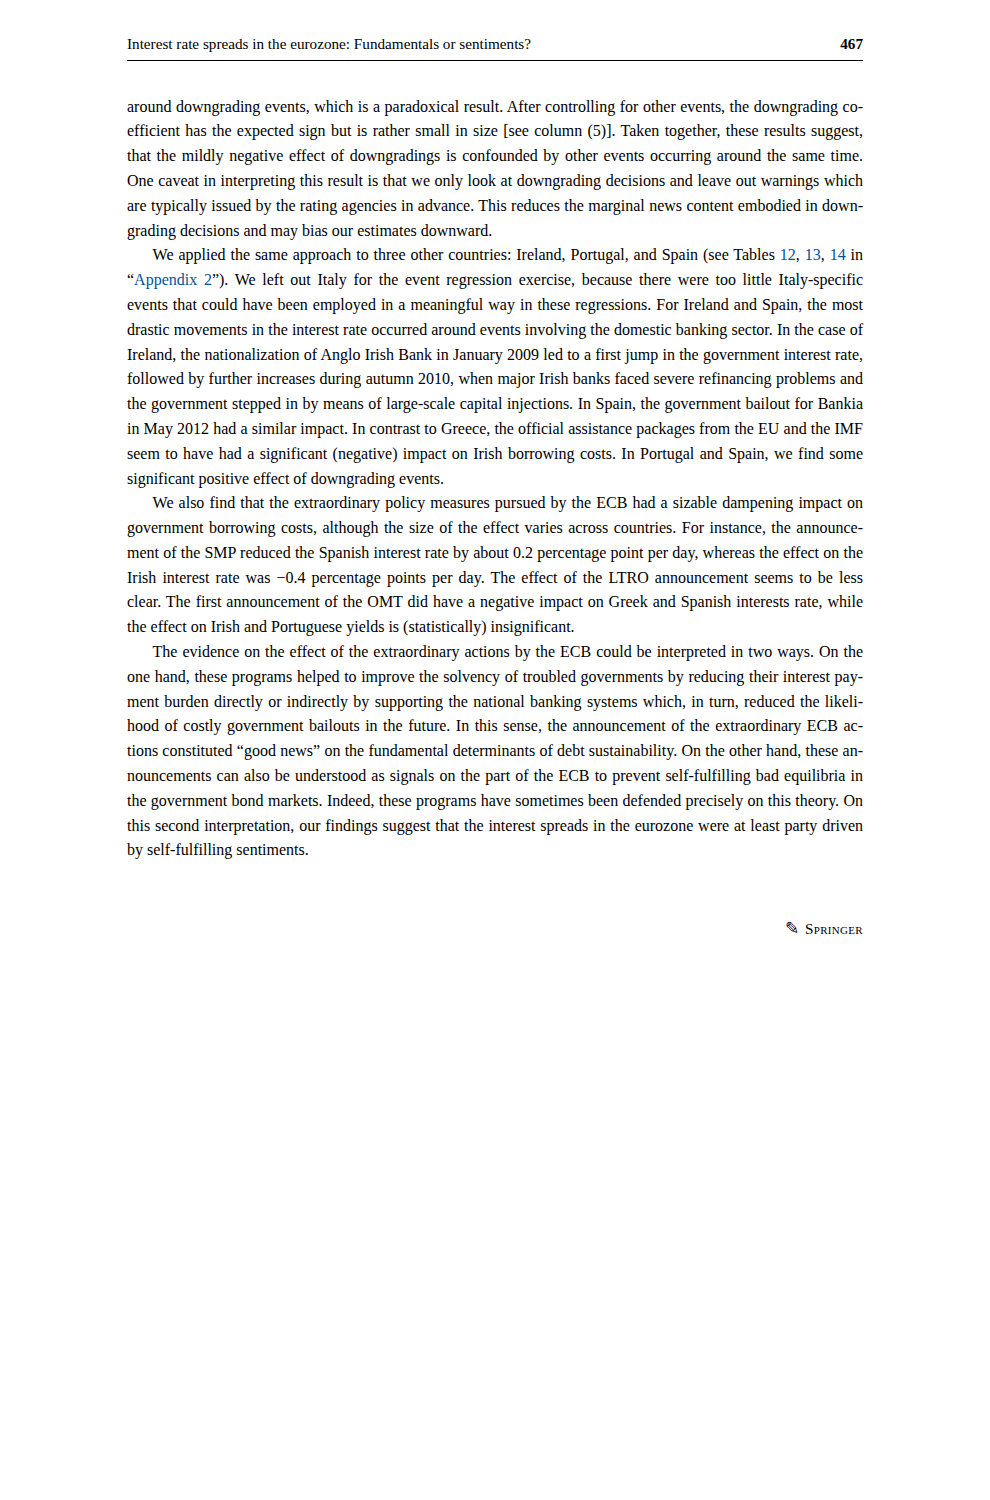Interest rate spreads in the eurozone: Fundamentals or sentiments? 467
around downgrading events, which is a paradoxical result. After controlling for other events, the downgrading coefficient has the expected sign but is rather small in size [see column (5)]. Taken together, these results suggest, that the mildly negative effect of downgradings is confounded by other events occurring around the same time. One caveat in interpreting this result is that we only look at downgrading decisions and leave out warnings which are typically issued by the rating agencies in advance. This reduces the marginal news content embodied in downgrading decisions and may bias our estimates downward.
We applied the same approach to three other countries: Ireland, Portugal, and Spain (see Tables 12, 13, 14 in “Appendix 2”). We left out Italy for the event regression exercise, because there were too little Italy-specific events that could have been employed in a meaningful way in these regressions. For Ireland and Spain, the most drastic movements in the interest rate occurred around events involving the domestic banking sector. In the case of Ireland, the nationalization of Anglo Irish Bank in January 2009 led to a first jump in the government interest rate, followed by further increases during autumn 2010, when major Irish banks faced severe refinancing problems and the government stepped in by means of large-scale capital injections. In Spain, the government bailout for Bankia in May 2012 had a similar impact. In contrast to Greece, the official assistance packages from the EU and the IMF seem to have had a significant (negative) impact on Irish borrowing costs. In Portugal and Spain, we find some significant positive effect of downgrading events.
We also find that the extraordinary policy measures pursued by the ECB had a sizable dampening impact on government borrowing costs, although the size of the effect varies across countries. For instance, the announcement of the SMP reduced the Spanish interest rate by about 0.2 percentage point per day, whereas the effect on the Irish interest rate was −0.4 percentage points per day. The effect of the LTRO announcement seems to be less clear. The first announcement of the OMT did have a negative impact on Greek and Spanish interests rate, while the effect on Irish and Portuguese yields is (statistically) insignificant.
The evidence on the effect of the extraordinary actions by the ECB could be interpreted in two ways. On the one hand, these programs helped to improve the solvency of troubled governments by reducing their interest payment burden directly or indirectly by supporting the national banking systems which, in turn, reduced the likelihood of costly government bailouts in the future. In this sense, the announcement of the extraordinary ECB actions constituted “good news” on the fundamental determinants of debt sustainability. On the other hand, these announcements can also be understood as signals on the part of the ECB to prevent self-fulfilling bad equilibria in the government bond markets. Indeed, these programs have sometimes been defended precisely on this theory. On this second interpretation, our findings suggest that the interest spreads in the eurozone were at least party driven by self-fulfilling sentiments.
✎Springer